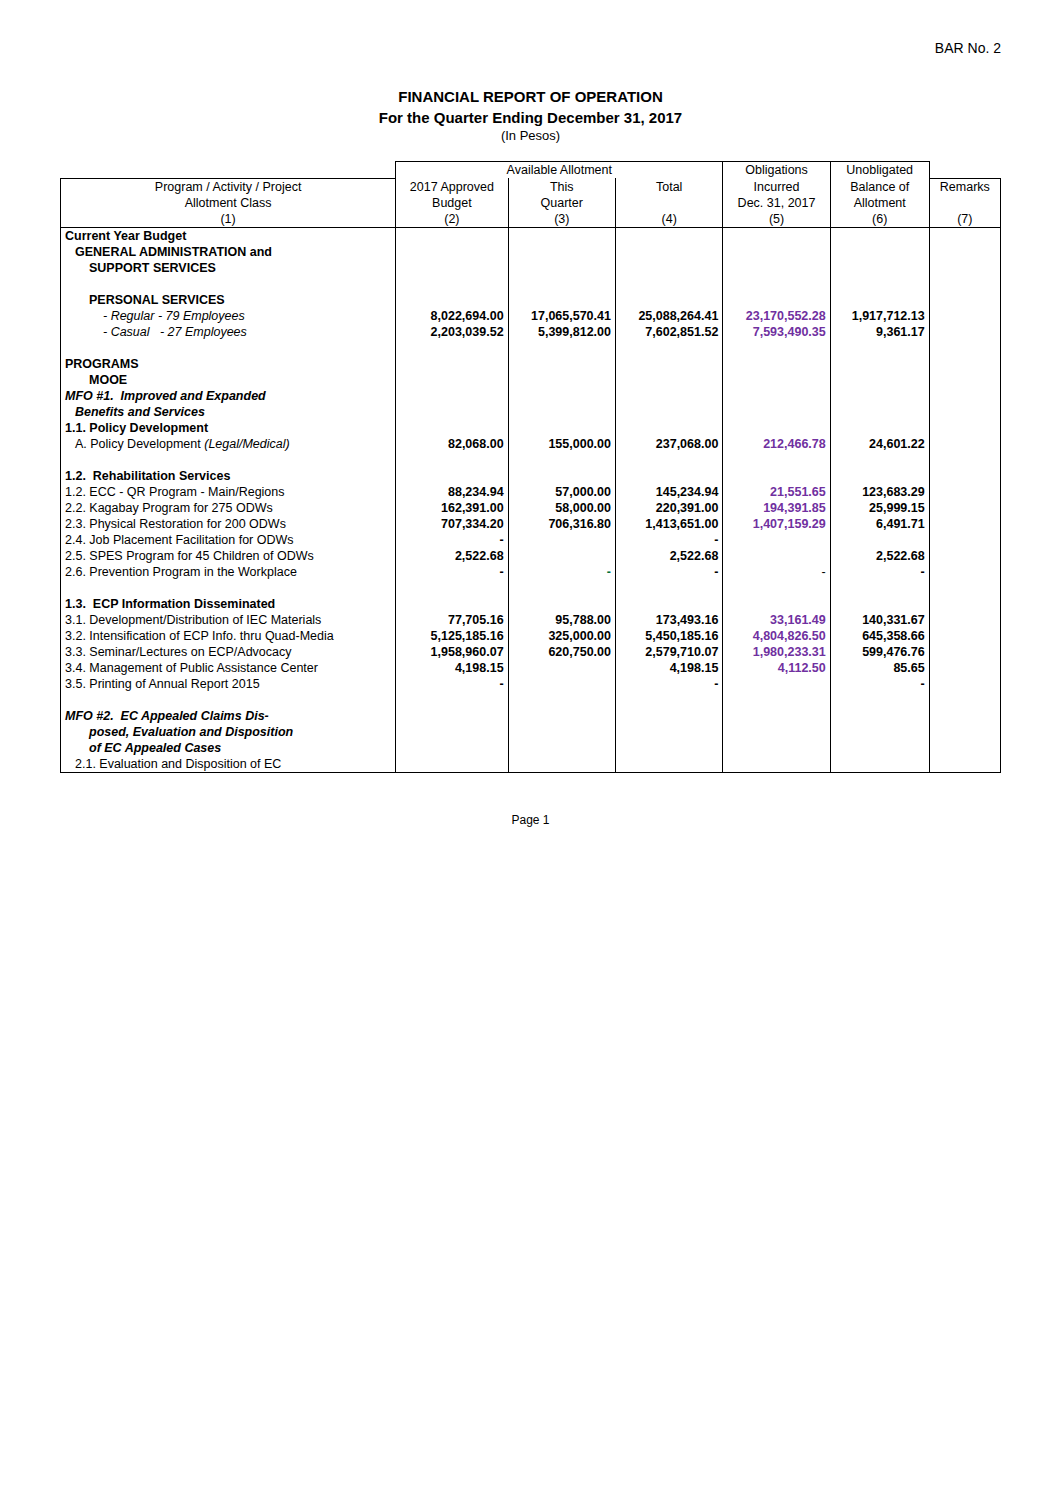BAR No. 2
FINANCIAL REPORT OF OPERATION
For the Quarter Ending December 31, 2017
(In Pesos)
| | Available Allotment | Obligations | Unobligated | |
| --- | --- | --- | --- | --- |
| Program / Activity / Project | 2017 Approved | This | Total | Incurred | Balance of | Remarks |
| Allotment Class | Budget | Quarter | | Dec. 31, 2017 | Allotment | |
| (1) | (2) | (3) | (4) | (5) | (6) | (7) |
| Current Year Budget | | | | | | |
| GENERAL ADMINISTRATION and | | | | | | |
| SUPPORT SERVICES | | | | | | |
| PERSONAL SERVICES | | | | | | |
| - Regular - 79 Employees | 8,022,694.00 | 17,065,570.41 | 25,088,264.41 | 23,170,552.28 | 1,917,712.13 | |
| - Casual - 27 Employees | 2,203,039.52 | 5,399,812.00 | 7,602,851.52 | 7,593,490.35 | 9,361.17 | |
| PROGRAMS | | | | | | |
| MOOE | | | | | | |
| MFO #1. Improved and Expanded | | | | | | |
| Benefits and Services | | | | | | |
| 1.1. Policy Development | | | | | | |
| A. Policy Development (Legal/Medical) | 82,068.00 | 155,000.00 | 237,068.00 | 212,466.78 | 24,601.22 | |
| 1.2. Rehabilitation Services | | | | | | |
| 1.2. ECC - QR Program - Main/Regions | 88,234.94 | 57,000.00 | 145,234.94 | 21,551.65 | 123,683.29 | |
| 2.2. Kagabay Program for 275 ODWs | 162,391.00 | 58,000.00 | 220,391.00 | 194,391.85 | 25,999.15 | |
| 2.3. Physical Restoration for 200 ODWs | 707,334.20 | 706,316.80 | 1,413,651.00 | 1,407,159.29 | 6,491.71 | |
| 2.4. Job Placement Facilitation for ODWs | - | | - | | | |
| 2.5. SPES Program for 45 Children of ODWs | 2,522.68 | | 2,522.68 | | 2,522.68 | |
| 2.6. Prevention Program in the Workplace | - | - | - | - | - | |
| 1.3. ECP Information Disseminated | | | | | | |
| 3.1. Development/Distribution of IEC Materials | 77,705.16 | 95,788.00 | 173,493.16 | 33,161.49 | 140,331.67 | |
| 3.2. Intensification of ECP Info. thru Quad-Media | 5,125,185.16 | 325,000.00 | 5,450,185.16 | 4,804,826.50 | 645,358.66 | |
| 3.3. Seminar/Lectures on ECP/Advocacy | 1,958,960.07 | 620,750.00 | 2,579,710.07 | 1,980,233.31 | 599,476.76 | |
| 3.4. Management of Public Assistance Center | 4,198.15 | | 4,198.15 | 4,112.50 | 85.65 | |
| 3.5. Printing of Annual Report 2015 | - | | - | | - | |
| MFO #2. EC Appealed Claims Dis- | | | | | | |
| posed, Evaluation and Disposition | | | | | | |
| of EC Appealed Cases | | | | | | |
| 2.1. Evaluation and Disposition of EC | | | | | | |
Page 1